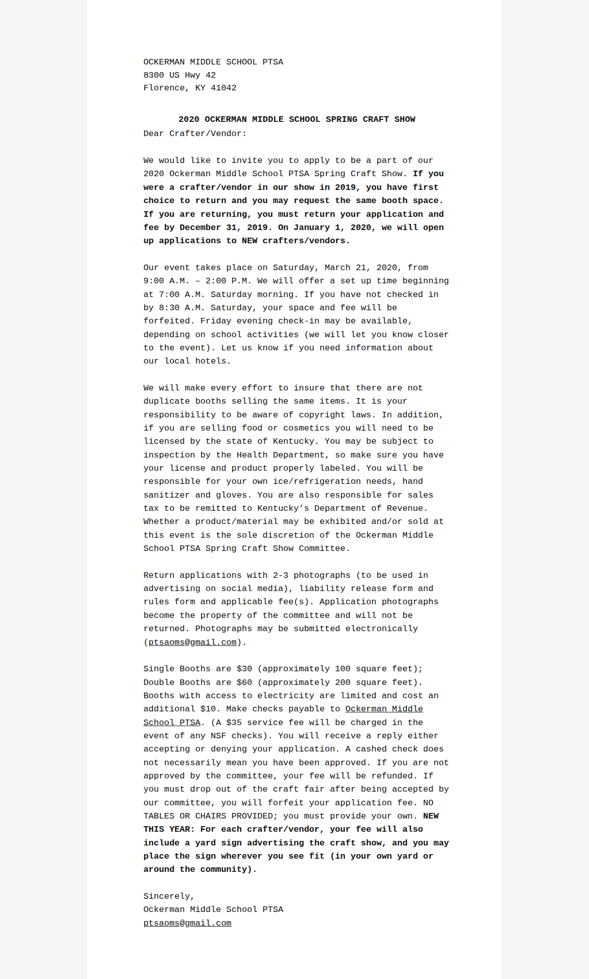OCKERMAN MIDDLE SCHOOL PTSA
8300 US Hwy 42
Florence, KY 41042
2020 OCKERMAN MIDDLE SCHOOL SPRING CRAFT SHOW
Dear Crafter/Vendor:
We would like to invite you to apply to be a part of our 2020 Ockerman Middle School PTSA Spring Craft Show. If you were a crafter/vendor in our show in 2019, you have first choice to return and you may request the same booth space. If you are returning, you must return your application and fee by December 31, 2019. On January 1, 2020, we will open up applications to NEW crafters/vendors.
Our event takes place on Saturday, March 21, 2020, from 9:00 A.M. – 2:00 P.M. We will offer a set up time beginning at 7:00 A.M. Saturday morning. If you have not checked in by 8:30 A.M. Saturday, your space and fee will be forfeited. Friday evening check-in may be available, depending on school activities (we will let you know closer to the event). Let us know if you need information about our local hotels.
We will make every effort to insure that there are not duplicate booths selling the same items. It is your responsibility to be aware of copyright laws. In addition, if you are selling food or cosmetics you will need to be licensed by the state of Kentucky. You may be subject to inspection by the Health Department, so make sure you have your license and product properly labeled. You will be responsible for your own ice/refrigeration needs, hand sanitizer and gloves. You are also responsible for sales tax to be remitted to Kentucky’s Department of Revenue. Whether a product/material may be exhibited and/or sold at this event is the sole discretion of the Ockerman Middle School PTSA Spring Craft Show Committee.
Return applications with 2-3 photographs (to be used in advertising on social media), liability release form and rules form and applicable fee(s). Application photographs become the property of the committee and will not be returned. Photographs may be submitted electronically (ptsaoms@gmail.com).
Single Booths are $30 (approximately 100 square feet); Double Booths are $60 (approximately 200 square feet). Booths with access to electricity are limited and cost an additional $10. Make checks payable to Ockerman Middle School PTSA. (A $35 service fee will be charged in the event of any NSF checks). You will receive a reply either accepting or denying your application. A cashed check does not necessarily mean you have been approved. If you are not approved by the committee, your fee will be refunded. If you must drop out of the craft fair after being accepted by our committee, you will forfeit your application fee. NO TABLES OR CHAIRS PROVIDED; you must provide your own. NEW THIS YEAR: For each crafter/vendor, your fee will also include a yard sign advertising the craft show, and you may place the sign wherever you see fit (in your own yard or around the community).
Sincerely,
Ockerman Middle School PTSA
ptsaoms@gmail.com